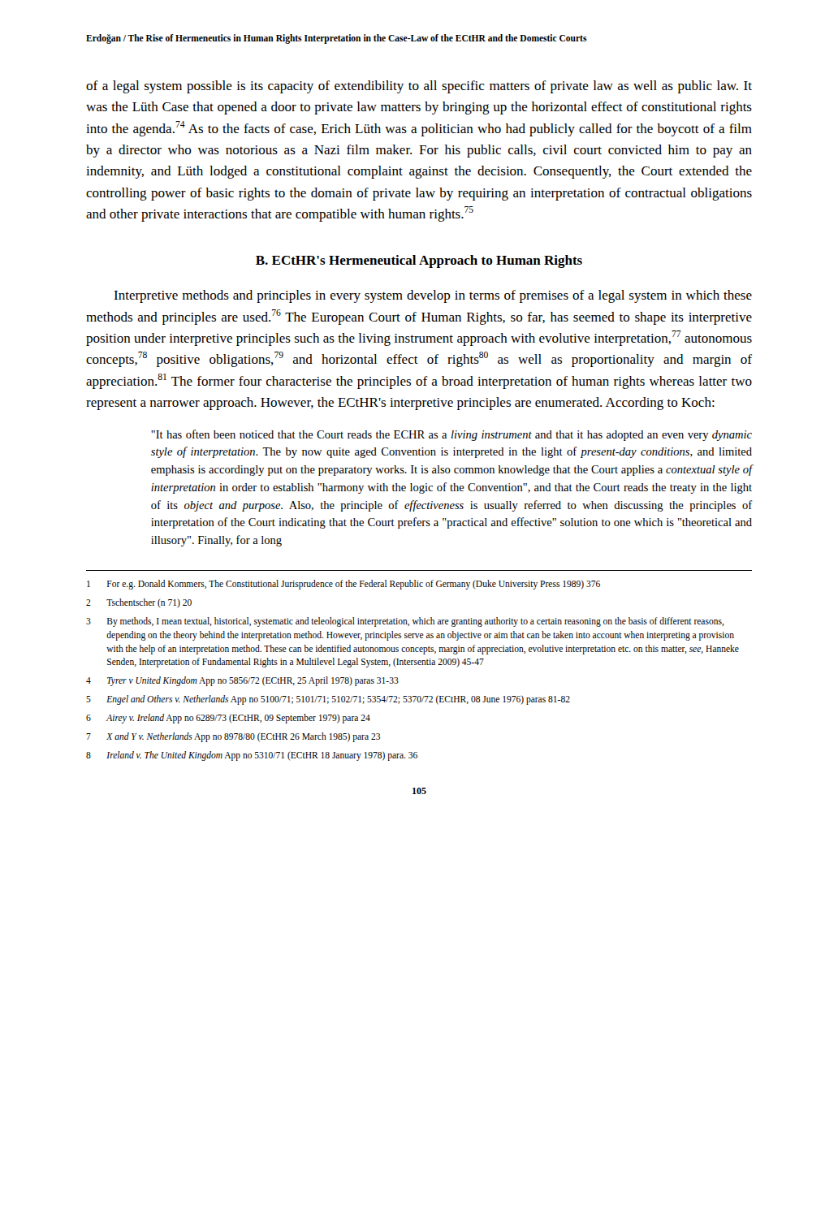Erdoğan / The Rise of Hermeneutics in Human Rights Interpretation in the Case-Law of the ECtHR and the Domestic Courts
of a legal system possible is its capacity of extendibility to all specific matters of private law as well as public law. It was the Lüth Case that opened a door to private law matters by bringing up the horizontal effect of constitutional rights into the agenda.74 As to the facts of case, Erich Lüth was a politician who had publicly called for the boycott of a film by a director who was notorious as a Nazi film maker. For his public calls, civil court convicted him to pay an indemnity, and Lüth lodged a constitutional complaint against the decision. Consequently, the Court extended the controlling power of basic rights to the domain of private law by requiring an interpretation of contractual obligations and other private interactions that are compatible with human rights.75
B. ECtHR's Hermeneutical Approach to Human Rights
Interpretive methods and principles in every system develop in terms of premises of a legal system in which these methods and principles are used.76 The European Court of Human Rights, so far, has seemed to shape its interpretive position under interpretive principles such as the living instrument approach with evolutive interpretation,77 autonomous concepts,78 positive obligations,79 and horizontal effect of rights80 as well as proportionality and margin of appreciation.81 The former four characterise the principles of a broad interpretation of human rights whereas latter two represent a narrower approach. However, the ECtHR's interpretive principles are enumerated. According to Koch:
"It has often been noticed that the Court reads the ECHR as a living instrument and that it has adopted an even very dynamic style of interpretation. The by now quite aged Convention is interpreted in the light of present-day conditions, and limited emphasis is accordingly put on the preparatory works. It is also common knowledge that the Court applies a contextual style of interpretation in order to establish "harmony with the logic of the Convention", and that the Court reads the treaty in the light of its object and purpose. Also, the principle of effectiveness is usually referred to when discussing the principles of interpretation of the Court indicating that the Court prefers a "practical and effective" solution to one which is "theoretical and illusory". Finally, for a long
For e.g. Donald Kommers, The Constitutional Jurisprudence of the Federal Republic of Germany (Duke University Press 1989) 376
Tschentscher (n 71) 20
By methods, I mean textual, historical, systematic and teleological interpretation, which are granting authority to a certain reasoning on the basis of different reasons, depending on the theory behind the interpretation method. However, principles serve as an objective or aim that can be taken into account when interpreting a provision with the help of an interpretation method. These can be identified autonomous concepts, margin of appreciation, evolutive interpretation etc. on this matter, see, Hanneke Senden, Interpretation of Fundamental Rights in a Multilevel Legal System, (Intersentia 2009) 45-47
Tyrer v United Kingdom App no 5856/72 (ECtHR, 25 April 1978) paras 31-33
Engel and Others v. Netherlands App no 5100/71; 5101/71; 5102/71; 5354/72; 5370/72 (ECtHR, 08 June 1976) paras 81-82
Airey v. Ireland App no 6289/73 (ECtHR, 09 September 1979) para 24
X and Y v. Netherlands App no 8978/80 (ECtHR 26 March 1985) para 23
Ireland v. The United Kingdom App no 5310/71 (ECtHR 18 January 1978) para. 36
105